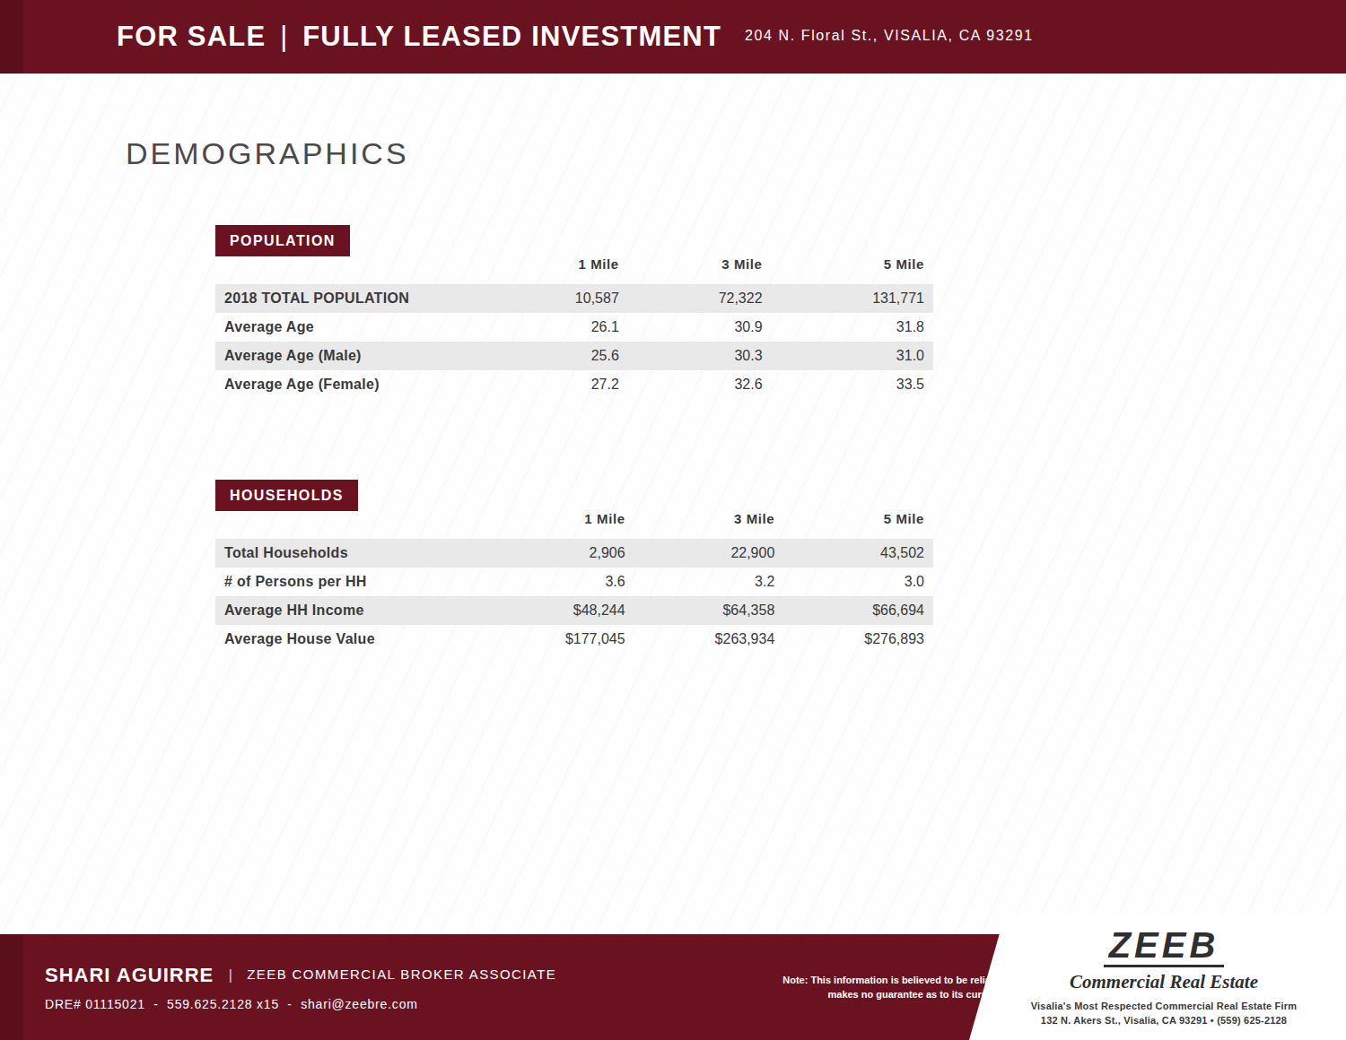FOR SALE | FULLY LEASED INVESTMENT
204 N. Floral St., VISALIA, CA 93291
DEMOGRAPHICS
POPULATION
| | 1 Mile | 3 Mile | 5 Mile |
| --- | --- | --- | --- |
| 2018 TOTAL POPULATION | 10,587 | 72,322 | 131,771 |
| Average Age | 26.1 | 30.9 | 31.8 |
| Average Age (Male) | 25.6 | 30.3 | 31.0 |
| Average Age (Female) | 27.2 | 32.6 | 33.5 |
HOUSEHOLDS
| | 1 Mile | 3 Mile | 5 Mile |
| --- | --- | --- | --- |
| Total Households | 2,906 | 22,900 | 43,502 |
| # of Persons per HH | 3.6 | 3.2 | 3.0 |
| Average HH Income | $48,244 | $64,358 | $66,694 |
| Average House Value | $177,045 | $263,934 | $276,893 |
SHARI AGUIRRE | ZEEB COMMERCIAL BROKER ASSOCIATE
DRE# 01115021 - 559.625.2128 x15 - shari@zeebre.com
Note: This information is believed to be reliable, however broker
makes no guarantee as to its current validity.
ZEEB
Commercial Real Estate
Visalia's Most Respected Commercial Real Estate Firm
132 N. Akers St., Visalia, CA 93291 • (559) 625-2128